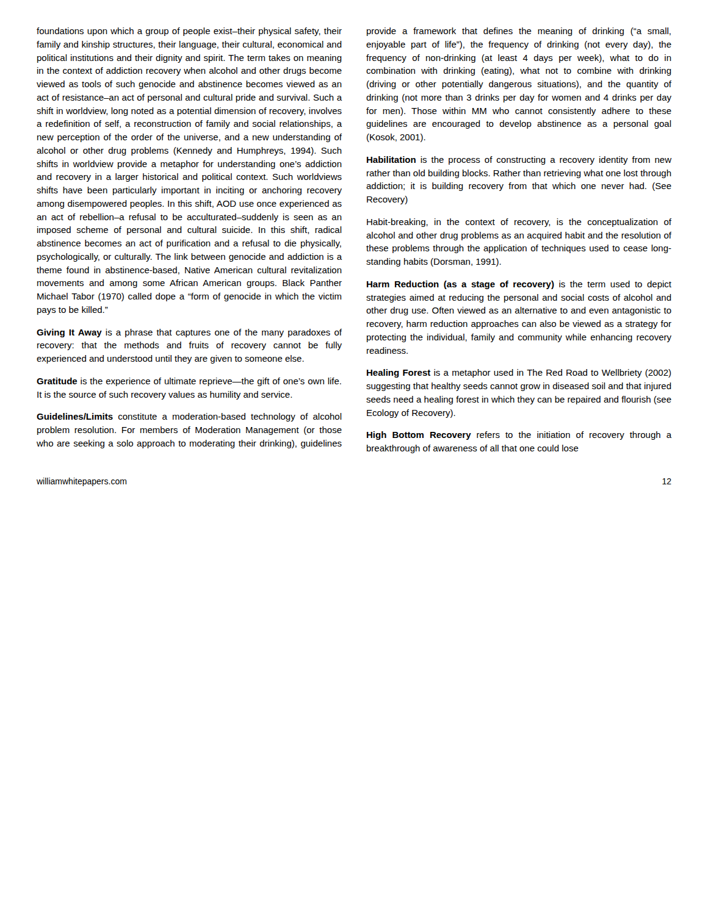foundations upon which a group of people exist–their physical safety, their family and kinship structures, their language, their cultural, economical and political institutions and their dignity and spirit. The term takes on meaning in the context of addiction recovery when alcohol and other drugs become viewed as tools of such genocide and abstinence becomes viewed as an act of resistance–an act of personal and cultural pride and survival. Such a shift in worldview, long noted as a potential dimension of recovery, involves a redefinition of self, a reconstruction of family and social relationships, a new perception of the order of the universe, and a new understanding of alcohol or other drug problems (Kennedy and Humphreys, 1994). Such shifts in worldview provide a metaphor for understanding one’s addiction and recovery in a larger historical and political context. Such worldviews shifts have been particularly important in inciting or anchoring recovery among disempowered peoples. In this shift, AOD use once experienced as an act of rebellion–a refusal to be acculturated–suddenly is seen as an imposed scheme of personal and cultural suicide. In this shift, radical abstinence becomes an act of purification and a refusal to die physically, psychologically, or culturally. The link between genocide and addiction is a theme found in abstinence-based, Native American cultural revitalization movements and among some African American groups. Black Panther Michael Tabor (1970) called dope a “form of genocide in which the victim pays to be killed.”
Giving It Away is a phrase that captures one of the many paradoxes of recovery: that the methods and fruits of recovery cannot be fully experienced and understood until they are given to someone else.
Gratitude is the experience of ultimate reprieve—the gift of one’s own life. It is the source of such recovery values as humility and service.
Guidelines/Limits constitute a moderation-based technology of alcohol problem resolution. For members of Moderation Management (or those who are seeking a solo approach to moderating their drinking), guidelines provide a framework that defines the meaning of drinking (“a small, enjoyable part of life”), the frequency of drinking (not every day), the frequency of non-drinking (at least 4 days per week), what to do in combination with drinking (eating), what not to combine with drinking (driving or other potentially dangerous situations), and the quantity of drinking (not more than 3 drinks per day for women and 4 drinks per day for men). Those within MM who cannot consistently adhere to these guidelines are encouraged to develop abstinence as a personal goal (Kosok, 2001).
Habilitation is the process of constructing a recovery identity from new rather than old building blocks. Rather than retrieving what one lost through addiction; it is building recovery from that which one never had. (See Recovery)
Habit-breaking, in the context of recovery, is the conceptualization of alcohol and other drug problems as an acquired habit and the resolution of these problems through the application of techniques used to cease long-standing habits (Dorsman, 1991).
Harm Reduction (as a stage of recovery) is the term used to depict strategies aimed at reducing the personal and social costs of alcohol and other drug use. Often viewed as an alternative to and even antagonistic to recovery, harm reduction approaches can also be viewed as a strategy for protecting the individual, family and community while enhancing recovery readiness.
Healing Forest is a metaphor used in The Red Road to Wellbriety (2002) suggesting that healthy seeds cannot grow in diseased soil and that injured seeds need a healing forest in which they can be repaired and flourish (see Ecology of Recovery).
High Bottom Recovery refers to the initiation of recovery through a breakthrough of awareness of all that one could lose
williamwhitepapers.com 12